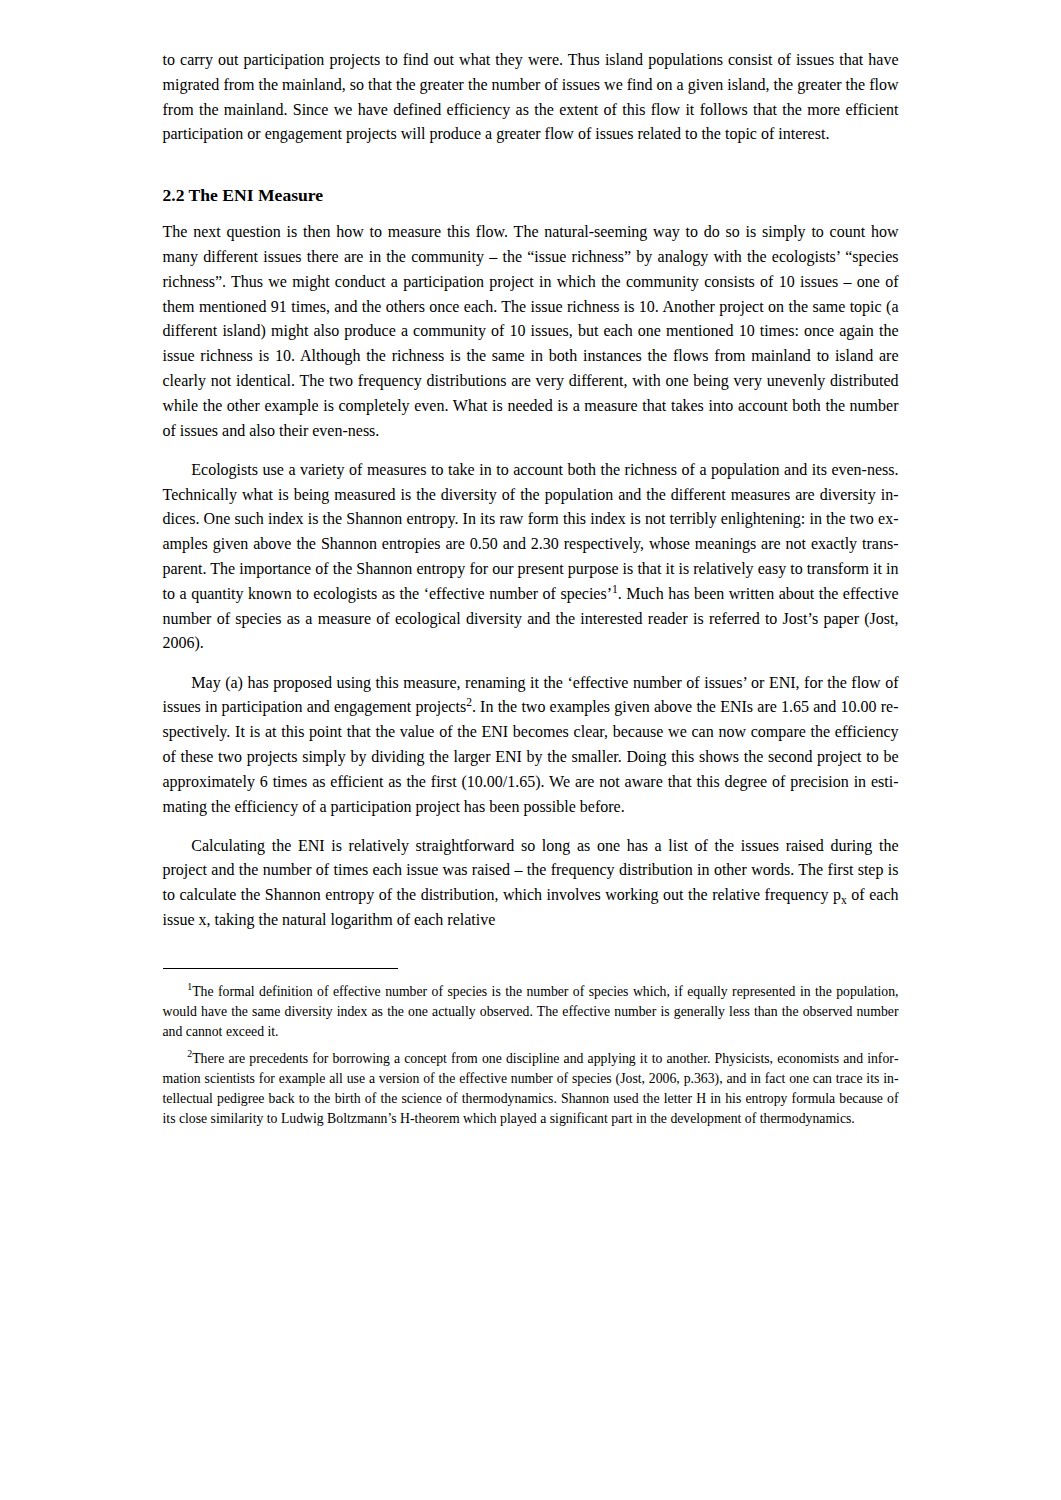to carry out participation projects to find out what they were. Thus island populations consist of issues that have migrated from the mainland, so that the greater the number of issues we find on a given island, the greater the flow from the mainland. Since we have defined efficiency as the extent of this flow it follows that the more efficient participation or engagement projects will produce a greater flow of issues related to the topic of interest.
2.2 The ENI Measure
The next question is then how to measure this flow. The natural-seeming way to do so is simply to count how many different issues there are in the community – the “issue richness” by analogy with the ecologists’ “species richness”. Thus we might conduct a participation project in which the community consists of 10 issues – one of them mentioned 91 times, and the others once each. The issue richness is 10. Another project on the same topic (a different island) might also produce a community of 10 issues, but each one mentioned 10 times: once again the issue richness is 10. Although the richness is the same in both instances the flows from mainland to island are clearly not identical. The two frequency distributions are very different, with one being very unevenly distributed while the other example is completely even. What is needed is a measure that takes into account both the number of issues and also their even-ness.
Ecologists use a variety of measures to take in to account both the richness of a population and its even-ness. Technically what is being measured is the diversity of the population and the different measures are diversity indices. One such index is the Shannon entropy. In its raw form this index is not terribly enlightening: in the two examples given above the Shannon entropies are 0.50 and 2.30 respectively, whose meanings are not exactly transparent. The importance of the Shannon entropy for our present purpose is that it is relatively easy to transform it in to a quantity known to ecologists as the ‘effective number of species’1. Much has been written about the effective number of species as a measure of ecological diversity and the interested reader is referred to Jost’s paper (Jost, 2006).
May (a) has proposed using this measure, renaming it the ‘effective number of issues’ or ENI, for the flow of issues in participation and engagement projects2. In the two examples given above the ENIs are 1.65 and 10.00 respectively. It is at this point that the value of the ENI becomes clear, because we can now compare the efficiency of these two projects simply by dividing the larger ENI by the smaller. Doing this shows the second project to be approximately 6 times as efficient as the first (10.00/1.65). We are not aware that this degree of precision in estimating the efficiency of a participation project has been possible before.
Calculating the ENI is relatively straightforward so long as one has a list of the issues raised during the project and the number of times each issue was raised – the frequency distribution in other words. The first step is to calculate the Shannon entropy of the distribution, which involves working out the relative frequency px of each issue x, taking the natural logarithm of each relative
1The formal definition of effective number of species is the number of species which, if equally represented in the population, would have the same diversity index as the one actually observed. The effective number is generally less than the observed number and cannot exceed it.
2There are precedents for borrowing a concept from one discipline and applying it to another. Physicists, economists and information scientists for example all use a version of the effective number of species (Jost, 2006, p.363), and in fact one can trace its intellectual pedigree back to the birth of the science of thermodynamics. Shannon used the letter H in his entropy formula because of its close similarity to Ludwig Boltzmann’s H-theorem which played a significant part in the development of thermodynamics.